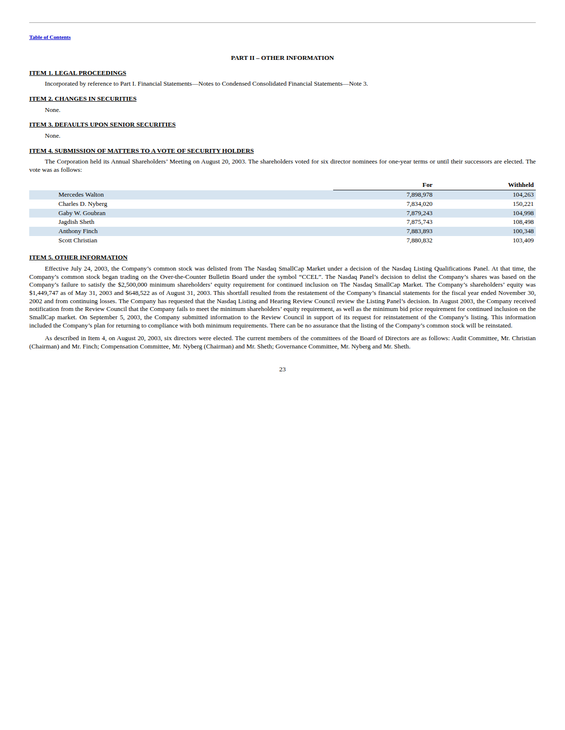Table of Contents
PART II – OTHER INFORMATION
ITEM 1. LEGAL PROCEEDINGS
Incorporated by reference to Part I. Financial Statements—Notes to Condensed Consolidated Financial Statements—Note 3.
ITEM 2. CHANGES IN SECURITIES
None.
ITEM 3. DEFAULTS UPON SENIOR SECURITIES
None.
ITEM 4. SUBMISSION OF MATTERS TO A VOTE OF SECURITY HOLDERS
The Corporation held its Annual Shareholders’ Meeting on August 20, 2003. The shareholders voted for six director nominees for one-year terms or until their successors are elected. The vote was as follows:
| | For | Withheld |
| --- | --- | --- |
| Mercedes Walton | 7,898,978 | 104,263 |
| Charles D. Nyberg | 7,834,020 | 150,221 |
| Gaby W. Goubran | 7,879,243 | 104,998 |
| Jagdish Sheth | 7,875,743 | 108,498 |
| Anthony Finch | 7,883,893 | 100,348 |
| Scott Christian | 7,880,832 | 103,409 |
ITEM 5. OTHER INFORMATION
Effective July 24, 2003, the Company’s common stock was delisted from The Nasdaq SmallCap Market under a decision of the Nasdaq Listing Qualifications Panel. At that time, the Company’s common stock began trading on the Over-the-Counter Bulletin Board under the symbol “CCEL”. The Nasdaq Panel’s decision to delist the Company’s shares was based on the Company’s failure to satisfy the $2,500,000 minimum shareholders’ equity requirement for continued inclusion on The Nasdaq SmallCap Market. The Company’s shareholders’ equity was $1,449,747 as of May 31, 2003 and $648,522 as of August 31, 2003. This shortfall resulted from the restatement of the Company’s financial statements for the fiscal year ended November 30, 2002 and from continuing losses. The Company has requested that the Nasdaq Listing and Hearing Review Council review the Listing Panel’s decision. In August 2003, the Company received notification from the Review Council that the Company fails to meet the minimum shareholders’ equity requirement, as well as the minimum bid price requirement for continued inclusion on the SmallCap market. On September 5, 2003, the Company submitted information to the Review Council in support of its request for reinstatement of the Company’s listing. This information included the Company’s plan for returning to compliance with both minimum requirements. There can be no assurance that the listing of the Company’s common stock will be reinstated.
As described in Item 4, on August 20, 2003, six directors were elected. The current members of the committees of the Board of Directors are as follows: Audit Committee, Mr. Christian (Chairman) and Mr. Finch; Compensation Committee, Mr. Nyberg (Chairman) and Mr. Sheth; Governance Committee, Mr. Nyberg and Mr. Sheth.
23